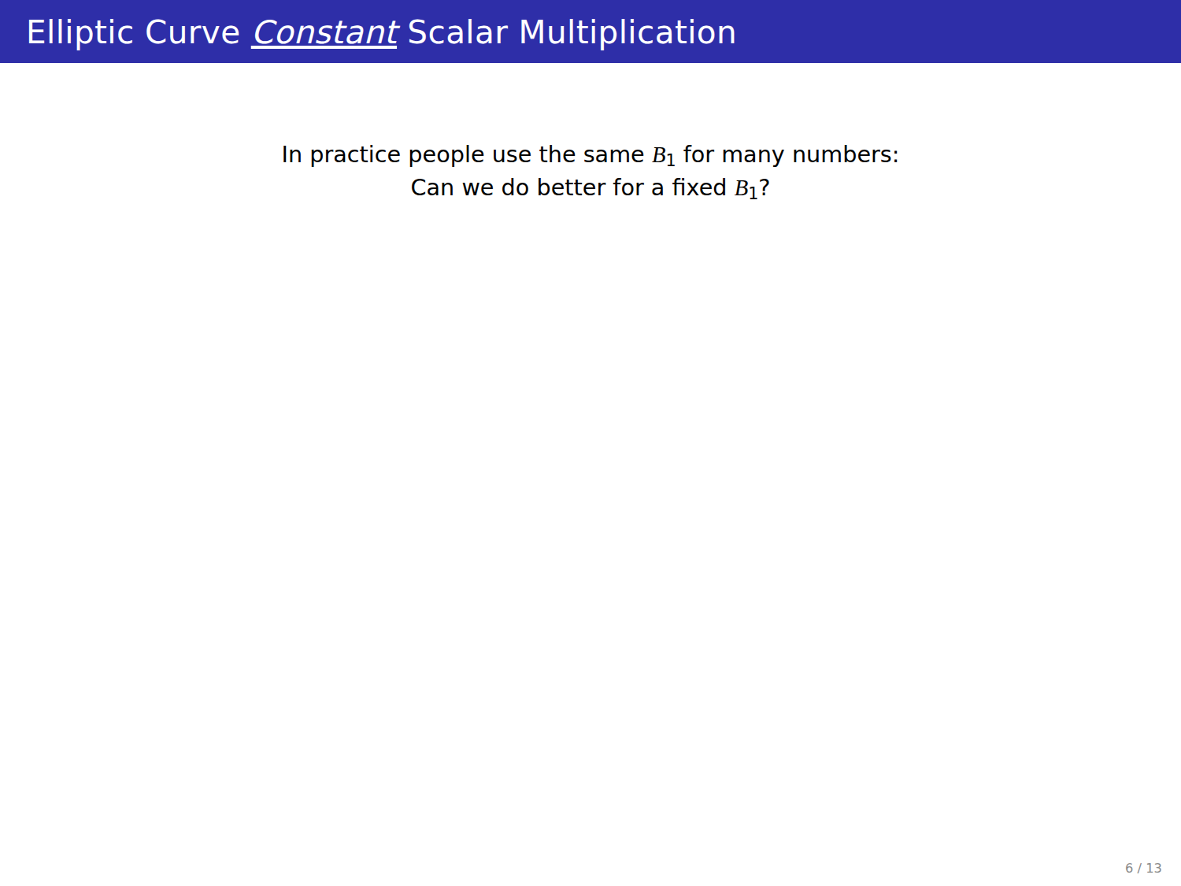Elliptic Curve Constant Scalar Multiplication
In practice people use the same B1 for many numbers: Can we do better for a fixed B1?
6 / 13